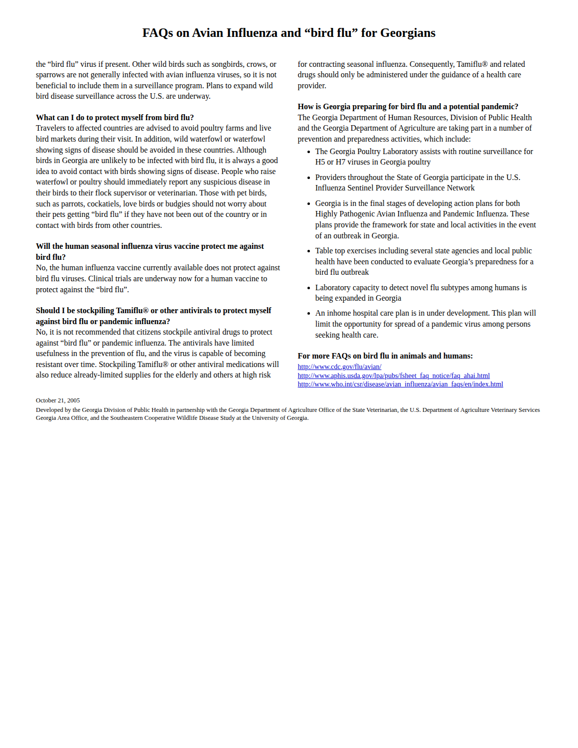FAQs on Avian Influenza and “bird flu” for Georgians
the “bird flu” virus if present. Other wild birds such as songbirds, crows, or sparrows are not generally infected with avian influenza viruses, so it is not beneficial to include them in a surveillance program. Plans to expand wild bird disease surveillance across the U.S. are underway.
What can I do to protect myself from bird flu?
Travelers to affected countries are advised to avoid poultry farms and live bird markets during their visit. In addition, wild waterfowl or waterfowl showing signs of disease should be avoided in these countries. Although birds in Georgia are unlikely to be infected with bird flu, it is always a good idea to avoid contact with birds showing signs of disease. People who raise waterfowl or poultry should immediately report any suspicious disease in their birds to their flock supervisor or veterinarian. Those with pet birds, such as parrots, cockatiels, love birds or budgies should not worry about their pets getting “bird flu” if they have not been out of the country or in contact with birds from other countries.
Will the human seasonal influenza virus vaccine protect me against bird flu?
No, the human influenza vaccine currently available does not protect against bird flu viruses. Clinical trials are underway now for a human vaccine to protect against the “bird flu”.
Should I be stockpiling Tamiflu® or other antivirals to protect myself against bird flu or pandemic influenza?
No, it is not recommended that citizens stockpile antiviral drugs to protect against “bird flu” or pandemic influenza. The antivirals have limited usefulness in the prevention of flu, and the virus is capable of becoming resistant over time. Stockpiling Tamiflu® or other antiviral medications will also reduce already-limited supplies for the elderly and others at high risk for contracting seasonal influenza. Consequently, Tamiflu® and related drugs should only be administered under the guidance of a health care provider.
How is Georgia preparing for bird flu and a potential pandemic?
The Georgia Department of Human Resources, Division of Public Health and the Georgia Department of Agriculture are taking part in a number of prevention and preparedness activities, which include:
The Georgia Poultry Laboratory assists with routine surveillance for H5 or H7 viruses in Georgia poultry
Providers throughout the State of Georgia participate in the U.S. Influenza Sentinel Provider Surveillance Network
Georgia is in the final stages of developing action plans for both Highly Pathogenic Avian Influenza and Pandemic Influenza. These plans provide the framework for state and local activities in the event of an outbreak in Georgia.
Table top exercises including several state agencies and local public health have been conducted to evaluate Georgia’s preparedness for a bird flu outbreak
Laboratory capacity to detect novel flu subtypes among humans is being expanded in Georgia
An inhome hospital care plan is in under development. This plan will limit the opportunity for spread of a pandemic virus among persons seeking health care.
For more FAQs on bird flu in animals and humans:
http://www.cdc.gov/flu/avian/
http://www.aphis.usda.gov/lpa/pubs/fsheet_faq_notice/faq_ahai.html
http://www.who.int/csr/disease/avian_influenza/avian_faqs/en/index.html
October 21, 2005
Developed by the Georgia Division of Public Health in partnership with the Georgia Department of Agriculture Office of the State Veterinarian, the U.S. Department of Agriculture Veterinary Services Georgia Area Office, and the Southeastern Cooperative Wildlife Disease Study at the University of Georgia.